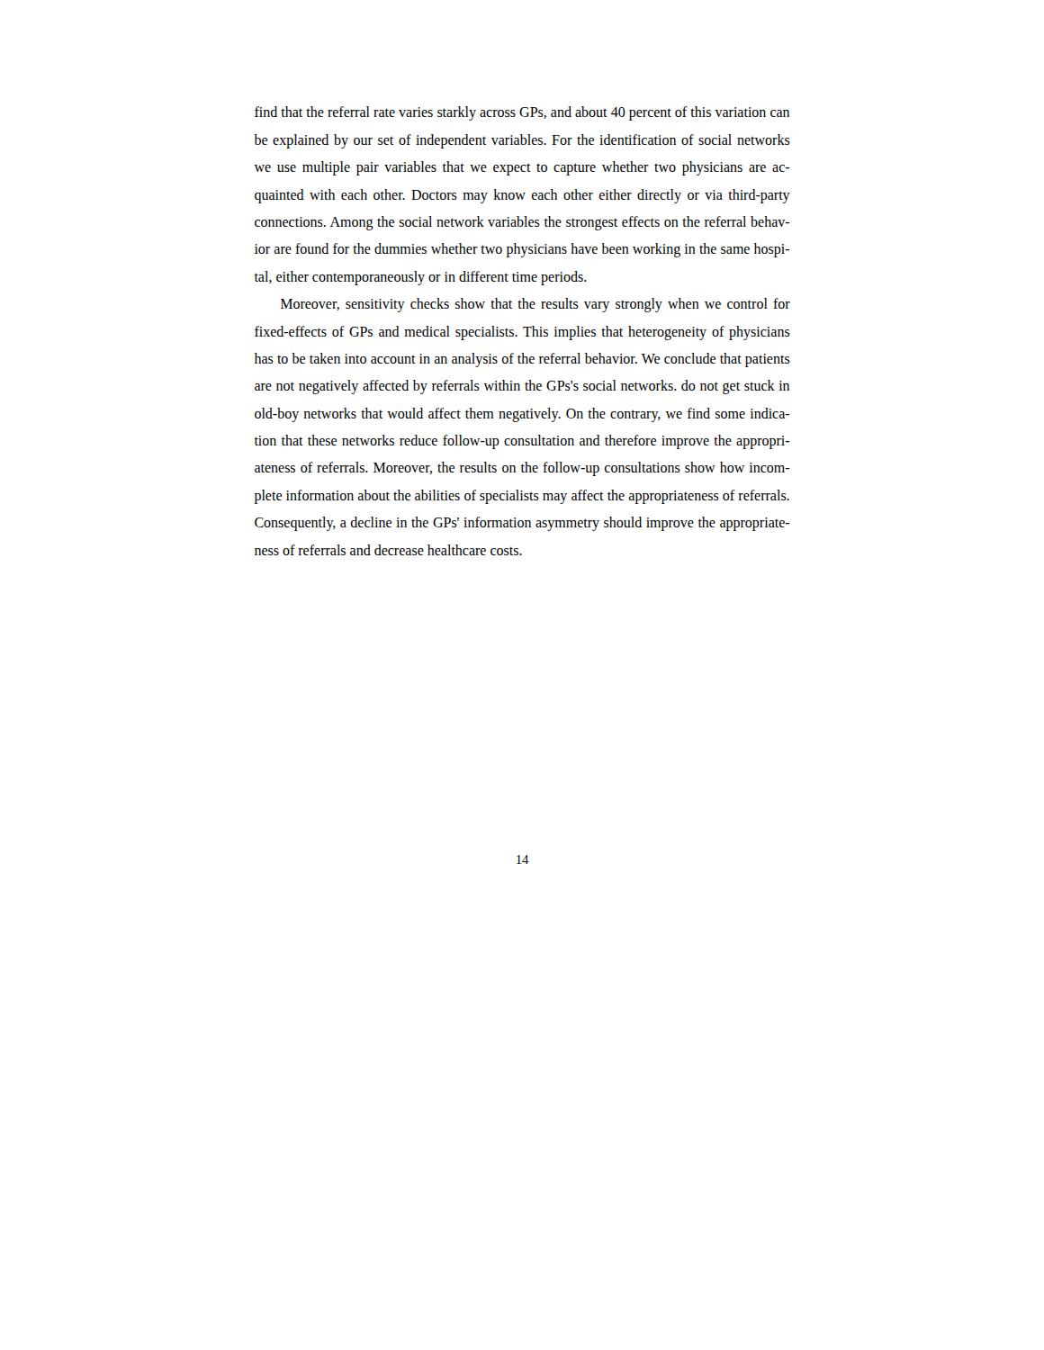find that the referral rate varies starkly across GPs, and about 40 percent of this variation can be explained by our set of independent variables. For the identification of social networks we use multiple pair variables that we expect to capture whether two physicians are acquainted with each other. Doctors may know each other either directly or via third-party connections. Among the social network variables the strongest effects on the referral behavior are found for the dummies whether two physicians have been working in the same hospital, either contemporaneously or in different time periods.
Moreover, sensitivity checks show that the results vary strongly when we control for fixed-effects of GPs and medical specialists. This implies that heterogeneity of physicians has to be taken into account in an analysis of the referral behavior. We conclude that patients are not negatively affected by referrals within the GPs's social networks. do not get stuck in old-boy networks that would affect them negatively. On the contrary, we find some indication that these networks reduce follow-up consultation and therefore improve the appropriateness of referrals. Moreover, the results on the follow-up consultations show how incomplete information about the abilities of specialists may affect the appropriateness of referrals. Consequently, a decline in the GPs' information asymmetry should improve the appropriateness of referrals and decrease healthcare costs.
14